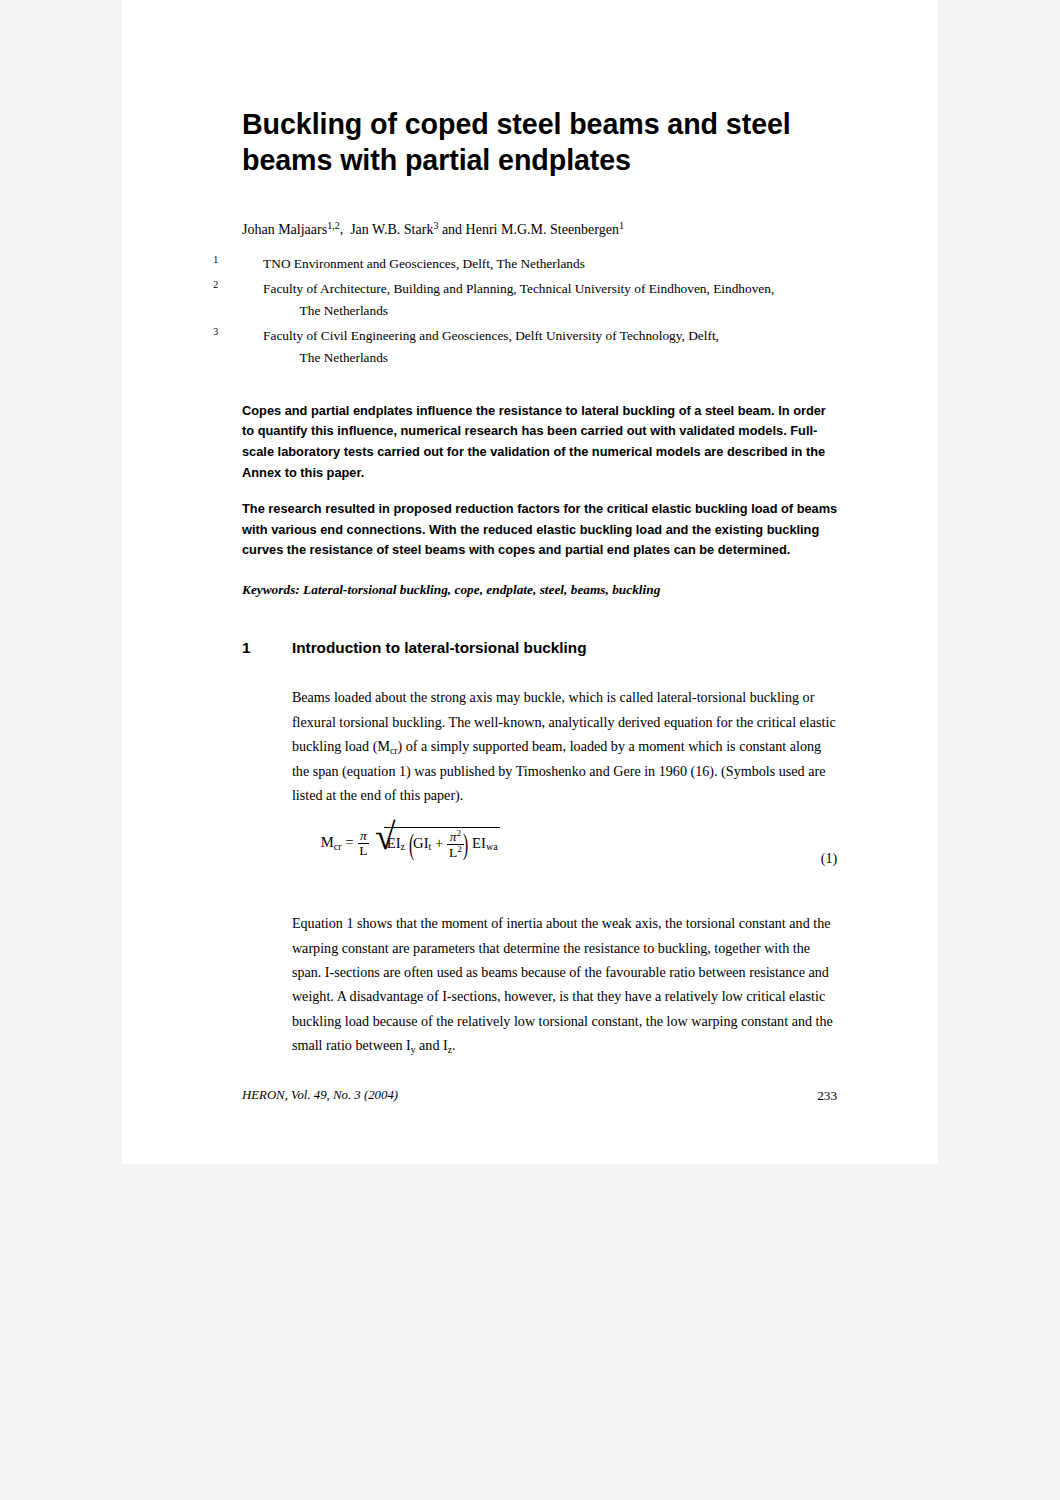Buckling of coped steel beams and steel
beams with partial endplates
Johan Maljaars1,2, Jan W.B. Stark3 and Henri M.G.M. Steenbergen1
1 TNO Environment and Geosciences, Delft, The Netherlands
2 Faculty of Architecture, Building and Planning, Technical University of Eindhoven, Eindhoven,The Netherlands
3 Faculty of Civil Engineering and Geosciences, Delft University of Technology, Delft,The Netherlands
Copes and partial endplates influence the resistance to lateral buckling of a steel beam. In order to quantify this influence, numerical research has been carried out with validated models. Full-scale laboratory tests carried out for the validation of the numerical models are described in the Annex to this paper.
The research resulted in proposed reduction factors for the critical elastic buckling load of beams with various end connections. With the reduced elastic buckling load and the existing buckling curves the resistance of steel beams with copes and partial end plates can be determined.
Keywords: Lateral-torsional buckling, cope, endplate, steel, beams, buckling
1 Introduction to lateral-torsional buckling
Beams loaded about the strong axis may buckle, which is called lateral-torsional buckling or flexural torsional buckling. The well-known, analytically derived equation for the critical elastic buckling load (Mcr) of a simply supported beam, loaded by a moment which is constant along the span (equation 1) was published by Timoshenko and Gere in 1960 (16). (Symbols used are listed at the end of this paper).
Mcr = πL EIz GIt + π2 L2 EIwa
(1)
Equation 1 shows that the moment of inertia about the weak axis, the torsional constant and the warping constant are parameters that determine the resistance to buckling, together with the span. I-sections are often used as beams because of the favourable ratio between resistance and weight. A disadvantage of I-sections, however, is that they have a relatively low critical elastic buckling load because of the relatively low torsional constant, the low warping constant and the small ratio between Iy and Iz.
HERON, Vol. 49, No. 3 (2004) 233